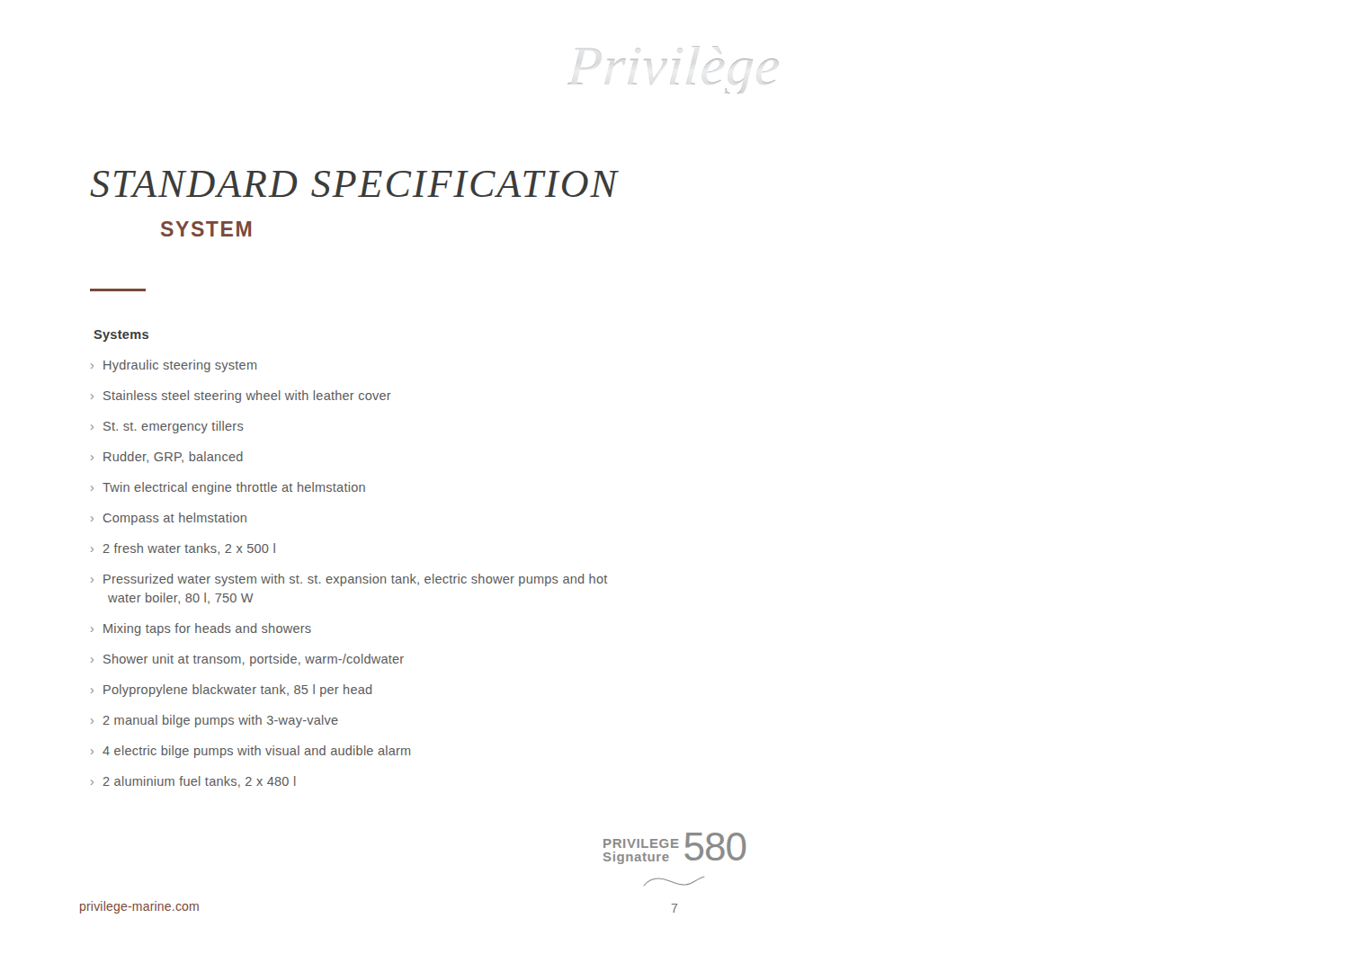Privilège
STANDARD SPECIFICATION
System
Systems
Hydraulic steering system
Stainless steel steering wheel with leather cover
St. st. emergency tillers
Rudder, GRP, balanced
Twin electrical engine throttle at helmstation
Compass at helmstation
2 fresh water tanks, 2 x 500 l
Pressurized water system with st. st. expansion tank, electric shower pumps and hotwater boiler, 80 l, 750 W
Mixing taps for heads and showers
Shower unit at transom, portside, warm-/coldwater
Polypropylene blackwater tank, 85 l per head
2 manual bilge pumps with 3-way-valve
4 electric bilge pumps with visual and audible alarm
2 aluminium fuel tanks, 2 x 480 l
PRIVILEGE Signature 580
7
privilege-marine.com